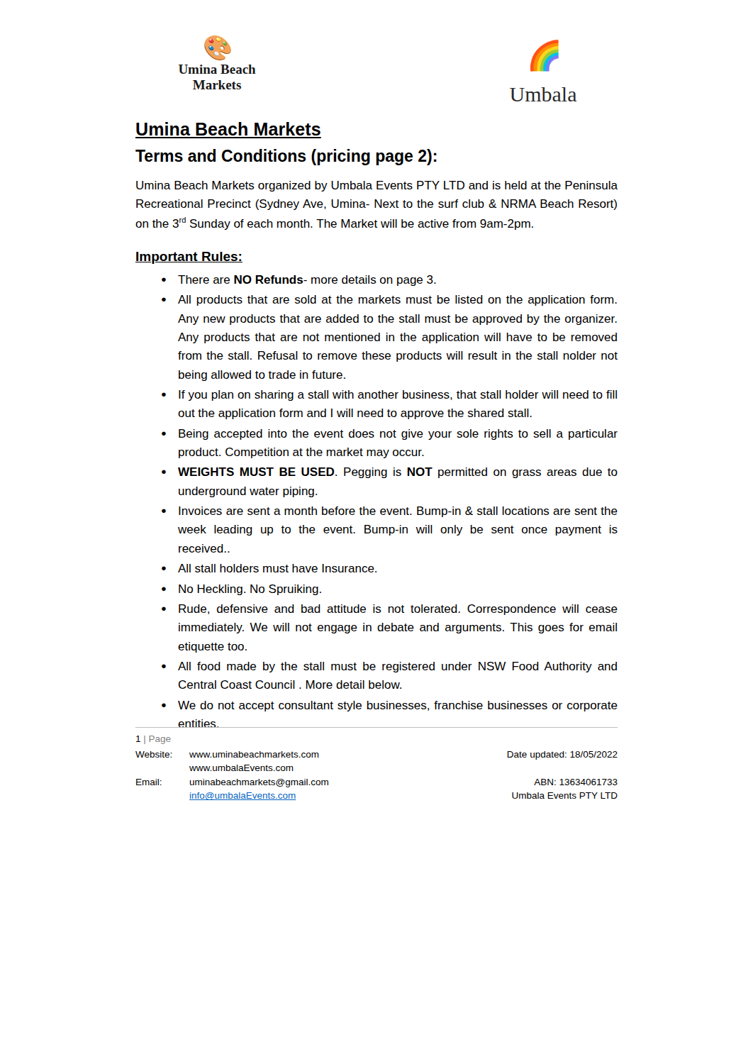🎨
Umina Beach
Markets
🌈 Umbala
Umina Beach Markets
Terms and Conditions (pricing page 2):
Umina Beach Markets organized by Umbala Events PTY LTD and is held at the Peninsula Recreational Precinct (Sydney Ave, Umina- Next to the surf club & NRMA Beach Resort) on the 3rd Sunday of each month. The Market will be active from 9am-2pm.
Important Rules:
There are NO Refunds- more details on page 3.
All products that are sold at the markets must be listed on the application form. Any new products that are added to the stall must be approved by the organizer. Any products that are not mentioned in the application will have to be removed from the stall. Refusal to remove these products will result in the stall nolder not being allowed to trade in future.
If you plan on sharing a stall with another business, that stall holder will need to fill out the application form and I will need to approve the shared stall.
Being accepted into the event does not give your sole rights to sell a particular product. Competition at the market may occur.
WEIGHTS MUST BE USED. Pegging is NOT permitted on grass areas due to underground water piping.
Invoices are sent a month before the event. Bump-in & stall locations are sent the week leading up to the event. Bump-in will only be sent once payment is received..
All stall holders must have Insurance.
No Heckling. No Spruiking.
Rude, defensive and bad attitude is not tolerated. Correspondence will cease immediately. We will not engage in debate and arguments. This goes for email etiquette too.
All food made by the stall must be registered under NSW Food Authority and Central Coast Council . More detail below.
We do not accept consultant style businesses, franchise businesses or corporate entities.
1 | Page
Website:
www.uminabeachmarkets.com
www.umbalaEvents.com
Email:
uminabeachmarkets@gmail.com
info@umbalaEvents.com
Date updated: 18/05/2022
ABN: 13634061733
Umbala Events PTY LTD